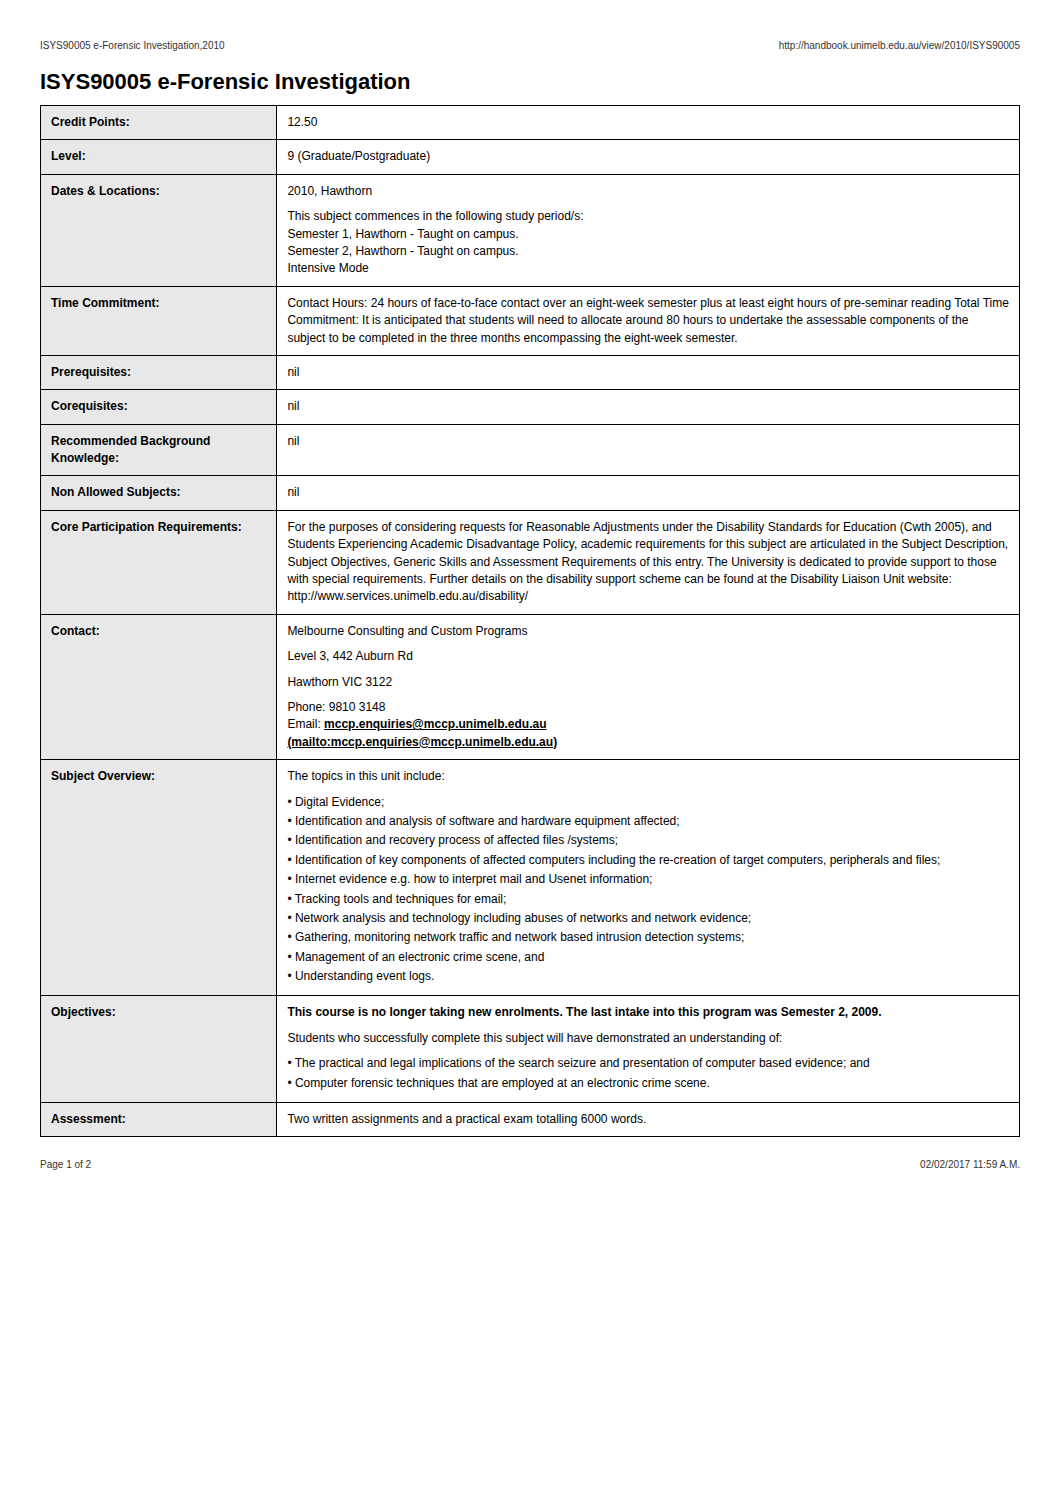ISYS90005 e-Forensic Investigation,2010 http://handbook.unimelb.edu.au/view/2010/ISYS90005
ISYS90005 e-Forensic Investigation
| Credit Points: | 12.50 |
| Level: | 9 (Graduate/Postgraduate) |
| Dates & Locations: | 2010, Hawthorn This subject commences in the following study period/s: Semester 1, Hawthorn - Taught on campus. Semester 2, Hawthorn - Taught on campus. Intensive Mode |
| Time Commitment: | Contact Hours: 24 hours of face-to-face contact over an eight-week semester plus at least eight hours of pre-seminar reading Total Time Commitment: It is anticipated that students will need to allocate around 80 hours to undertake the assessable components of the subject to be completed in the three months encompassing the eight-week semester. |
| Prerequisites: | nil |
| Corequisites: | nil |
| Recommended Background Knowledge: | nil |
| Non Allowed Subjects: | nil |
| Core Participation Requirements: | For the purposes of considering requests for Reasonable Adjustments under the Disability Standards for Education (Cwth 2005), and Students Experiencing Academic Disadvantage Policy, academic requirements for this subject are articulated in the Subject Description, Subject Objectives, Generic Skills and Assessment Requirements of this entry. The University is dedicated to provide support to those with special requirements. Further details on the disability support scheme can be found at the Disability Liaison Unit website: http://www.services.unimelb.edu.au/disability/ |
| Contact: | Melbourne Consulting and Custom Programs Level 3, 442 Auburn Rd Hawthorn VIC 3122 Phone: 9810 3148 Email: mccp.enquiries@mccp.unimelb.edu.au (mailto:mccp.enquiries@mccp.unimelb.edu.au) |
| Subject Overview: | The topics in this unit include: • Digital Evidence; • Identification and analysis of software and hardware equipment affected; • Identification and recovery process of affected files /systems; • Identification of key components of affected computers including the re-creation of target computers, peripherals and files; • Internet evidence e.g. how to interpret mail and Usenet information; • Tracking tools and techniques for email; • Network analysis and technology including abuses of networks and network evidence; • Gathering, monitoring network traffic and network based intrusion detection systems; • Management of an electronic crime scene, and • Understanding event logs. |
| Objectives: | This course is no longer taking new enrolments. The last intake into this program was Semester 2, 2009. Students who successfully complete this subject will have demonstrated an understanding of: • The practical and legal implications of the search seizure and presentation of computer based evidence; and • Computer forensic techniques that are employed at an electronic crime scene. |
| Assessment: | Two written assignments and a practical exam totalling 6000 words. |
Page 1 of 2 02/02/2017 11:59 A.M.